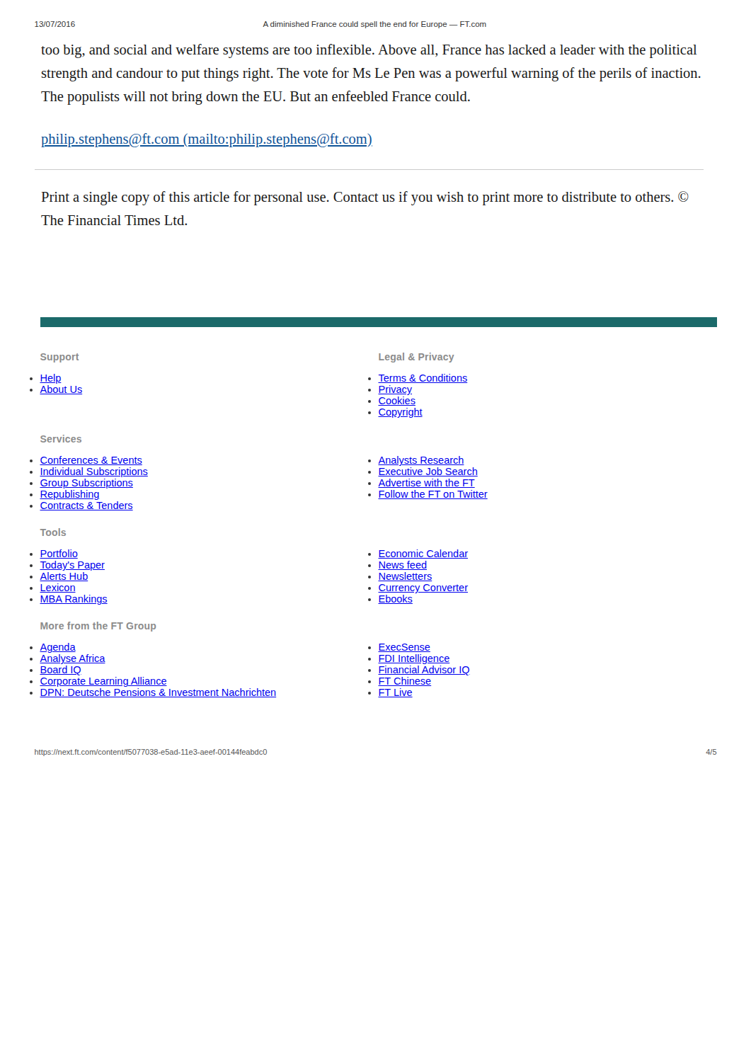13/07/2016
A diminished France could spell the end for Europe — FT.com
too big, and social and welfare systems are too inflexible. Above all, France has lacked a leader with the political strength and candour to put things right. The vote for Ms Le Pen was a powerful warning of the perils of inaction. The populists will not bring down the EU. But an enfeebled France could.
philip.stephens@ft.com (mailto:philip.stephens@ft.com)
Print a single copy of this article for personal use. Contact us if you wish to print more to distribute to others. © The Financial Times Ltd.
Support
Help
About Us
Legal & Privacy
Terms & Conditions
Privacy
Cookies
Copyright
Services
Conferences & Events
Individual Subscriptions
Group Subscriptions
Republishing
Contracts & Tenders
Analysts Research
Executive Job Search
Advertise with the FT
Follow the FT on Twitter
Tools
Portfolio
Today's Paper
Alerts Hub
Lexicon
MBA Rankings
Economic Calendar
News feed
Newsletters
Currency Converter
Ebooks
More from the FT Group
Agenda
Analyse Africa
Board IQ
Corporate Learning Alliance
DPN: Deutsche Pensions & Investment Nachrichten
ExecSense
FDI Intelligence
Financial Advisor IQ
FT Chinese
FT Live
https://next.ft.com/content/f5077038-e5ad-11e3-aeef-00144feabdc0
4/5